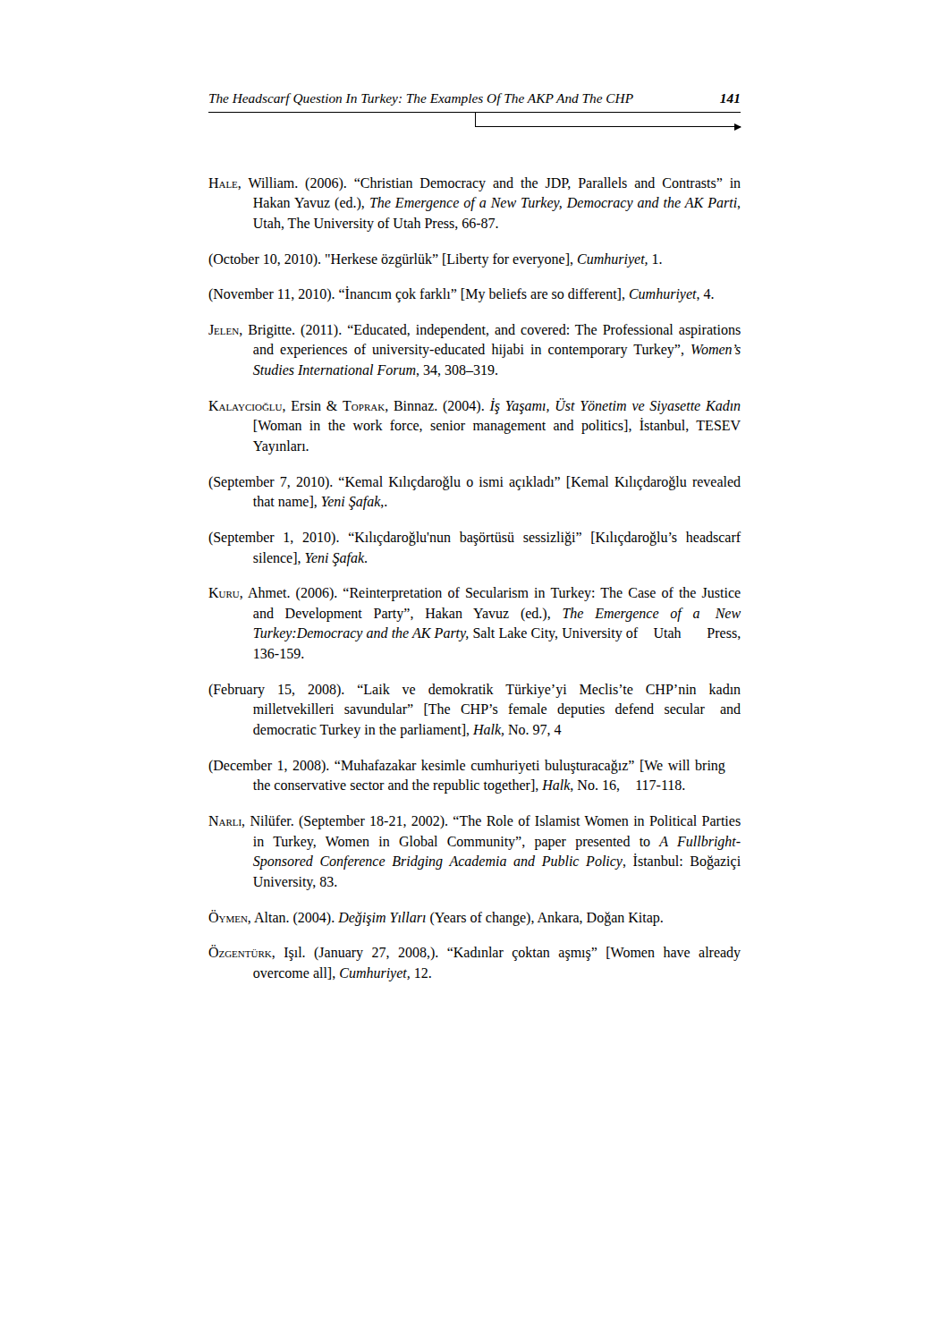The Headscarf Question In Turkey: The Examples Of The AKP And The CHP 141
Hale, William. (2006). “Christian Democracy and the JDP, Parallels and Contrasts” in Hakan Yavuz (ed.), The Emergence of a New Turkey, Democracy and the AK Parti, Utah, The University of Utah Press, 66-87.
(October 10, 2010). "Herkese özgürlük” [Liberty for everyone], Cumhuriyet, 1.
(November 11, 2010). “İnancım çok farklı” [My beliefs are so different], Cumhuriyet, 4.
Jelen, Brigitte. (2011). “Educated, independent, and covered: The Professional aspirations and experiences of university-educated hijabi in contemporary Turkey”, Women’s Studies International Forum, 34, 308–319.
Kalaycioğlu, Ersin & Toprak, Binnaz. (2004). İş Yaşamı, Üst Yönetim ve Siyasette Kadın [Woman in the work force, senior management and politics], İstanbul, TESEV Yayınları.
(September 7, 2010). “Kemal Kılıçdaroğlu o ismi açıkladı” [Kemal Kılıçdaroğlu revealed that name], Yeni Şafak,.
(September 1, 2010). “Kılıçdaroğlu'nun başörtüsü sessizliği” [Kılıçdaroğlu’s headscarf silence], Yeni Şafak.
Kuru, Ahmet. (2006). “Reinterpretation of Secularism in Turkey: The Case of the Justice and Development Party”, Hakan Yavuz (ed.), The Emergence of a New Turkey:Democracy and the AK Party, Salt Lake City, University of Utah Press, 136-159.
(February 15, 2008). “Laik ve demokratik Türkiye’yi Meclis’te CHP’nin kadın milletvekilleri savundular” [The CHP’s female deputies defend secular and democratic Turkey in the parliament], Halk, No. 97, 4
(December 1, 2008). “Muhafazakar kesimle cumhuriyeti buluşturacağız” [We will bring the conservative sector and the republic together], Halk, No. 16, 117-118.
Narli, Nilüfer. (September 18-21, 2002). “The Role of Islamist Women in Political Parties in Turkey, Women in Global Community”, paper presented to A Fullbright-Sponsored Conference Bridging Academia and Public Policy, İstanbul: Boğaziçi University, 83.
Öymen, Altan. (2004). Değişim Yılları (Years of change), Ankara, Doğan Kitap.
Özgentürk, Işıl. (January 27, 2008,). “Kadınlar çoktan aşmış” [Women have already overcome all], Cumhuriyet, 12.